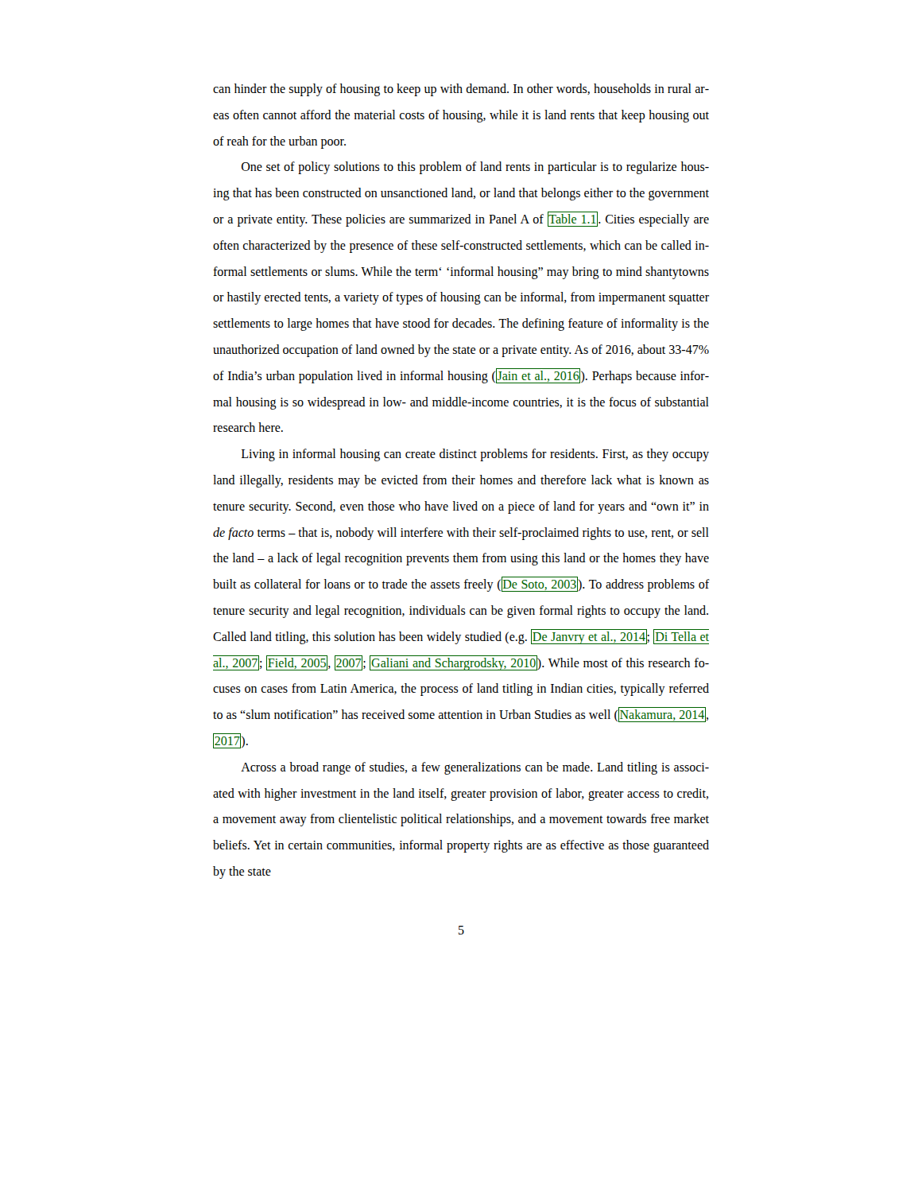can hinder the supply of housing to keep up with demand. In other words, households in rural areas often cannot afford the material costs of housing, while it is land rents that keep housing out of reah for the urban poor.
One set of policy solutions to this problem of land rents in particular is to regularize housing that has been constructed on unsanctioned land, or land that belongs either to the government or a private entity. These policies are summarized in Panel A of Table 1.1. Cities especially are often characterized by the presence of these self-constructed settlements, which can be called informal settlements or slums. While the term‘ ‘informal housing” may bring to mind shantytowns or hastily erected tents, a variety of types of housing can be informal, from impermanent squatter settlements to large homes that have stood for decades. The defining feature of informality is the unauthorized occupation of land owned by the state or a private entity. As of 2016, about 33-47% of India’s urban population lived in informal housing (Jain et al., 2016). Perhaps because informal housing is so widespread in low- and middle-income countries, it is the focus of substantial research here.
Living in informal housing can create distinct problems for residents. First, as they occupy land illegally, residents may be evicted from their homes and therefore lack what is known as tenure security. Second, even those who have lived on a piece of land for years and “own it” in de facto terms – that is, nobody will interfere with their self-proclaimed rights to use, rent, or sell the land – a lack of legal recognition prevents them from using this land or the homes they have built as collateral for loans or to trade the assets freely (De Soto, 2003). To address problems of tenure security and legal recognition, individuals can be given formal rights to occupy the land. Called land titling, this solution has been widely studied (e.g. De Janvry et al., 2014; Di Tella et al., 2007; Field, 2005, 2007; Galiani and Schargrodsky, 2010). While most of this research focuses on cases from Latin America, the process of land titling in Indian cities, typically referred to as “slum notification” has received some attention in Urban Studies as well (Nakamura, 2014, 2017).
Across a broad range of studies, a few generalizations can be made. Land titling is associated with higher investment in the land itself, greater provision of labor, greater access to credit, a movement away from clientelistic political relationships, and a movement towards free market beliefs. Yet in certain communities, informal property rights are as effective as those guaranteed by the state
5